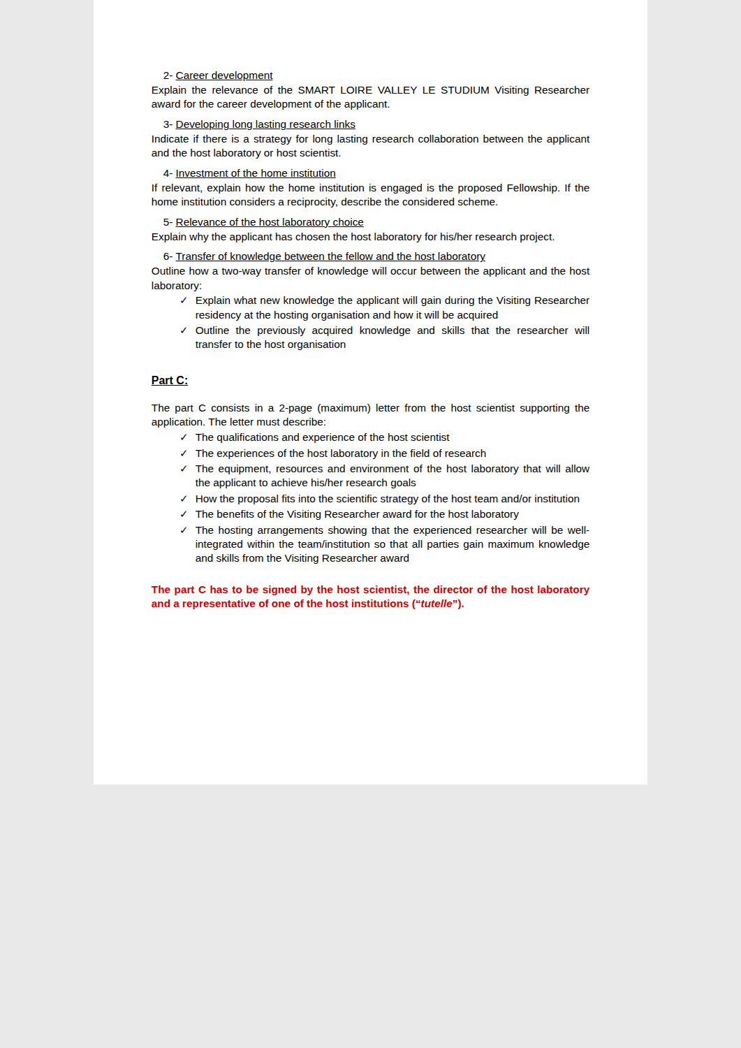Career development
Explain the relevance of the SMART LOIRE VALLEY LE STUDIUM Visiting Researcher award for the career development of the applicant.
Developing long lasting research links
Indicate if there is a strategy for long lasting research collaboration between the applicant and the host laboratory or host scientist.
Investment of the home institution
If relevant, explain how the home institution is engaged is the proposed Fellowship. If the home institution considers a reciprocity, describe the considered scheme.
Relevance of the host laboratory choice
Explain why the applicant has chosen the host laboratory for his/her research project.
Transfer of knowledge between the fellow and the host laboratory
Outline how a two-way transfer of knowledge will occur between the applicant and the host laboratory:
Explain what new knowledge the applicant will gain during the Visiting Researcher residency at the hosting organisation and how it will be acquired
Outline the previously acquired knowledge and skills that the researcher will transfer to the host organisation
Part C:
The part C consists in a 2-page (maximum) letter from the host scientist supporting the application. The letter must describe:
The qualifications and experience of the host scientist
The experiences of the host laboratory in the field of research
The equipment, resources and environment of the host laboratory that will allow the applicant to achieve his/her research goals
How the proposal fits into the scientific strategy of the host team and/or institution
The benefits of the Visiting Researcher award for the host laboratory
The hosting arrangements showing that the experienced researcher will be well-integrated within the team/institution so that all parties gain maximum knowledge and skills from the Visiting Researcher award
The part C has to be signed by the host scientist, the director of the host laboratory and a representative of one of the host institutions (“tutelle”).